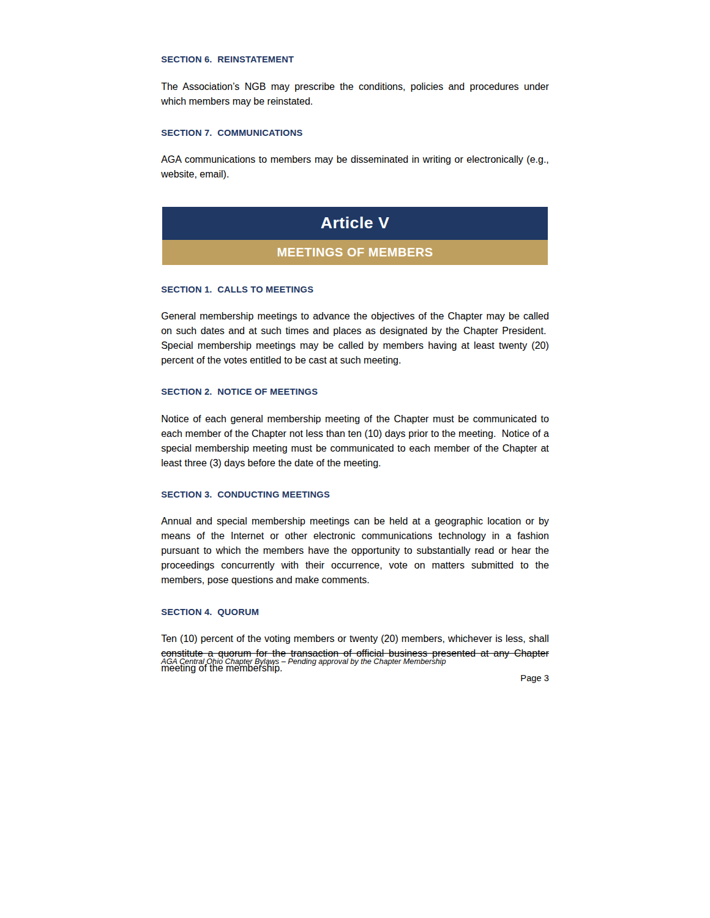SECTION 6. REINSTATEMENT
The Association’s NGB may prescribe the conditions, policies and procedures under which members may be reinstated.
SECTION 7. COMMUNICATIONS
AGA communications to members may be disseminated in writing or electronically (e.g., website, email).
Article V
MEETINGS OF MEMBERS
SECTION 1. CALLS TO MEETINGS
General membership meetings to advance the objectives of the Chapter may be called on such dates and at such times and places as designated by the Chapter President. Special membership meetings may be called by members having at least twenty (20) percent of the votes entitled to be cast at such meeting.
SECTION 2. NOTICE OF MEETINGS
Notice of each general membership meeting of the Chapter must be communicated to each member of the Chapter not less than ten (10) days prior to the meeting. Notice of a special membership meeting must be communicated to each member of the Chapter at least three (3) days before the date of the meeting.
SECTION 3. CONDUCTING MEETINGS
Annual and special membership meetings can be held at a geographic location or by means of the Internet or other electronic communications technology in a fashion pursuant to which the members have the opportunity to substantially read or hear the proceedings concurrently with their occurrence, vote on matters submitted to the members, pose questions and make comments.
SECTION 4. QUORUM
Ten (10) percent of the voting members or twenty (20) members, whichever is less, shall constitute a quorum for the transaction of official business presented at any Chapter meeting of the membership.
AGA Central Ohio Chapter Bylaws – Pending approval by the Chapter Membership
Page 3